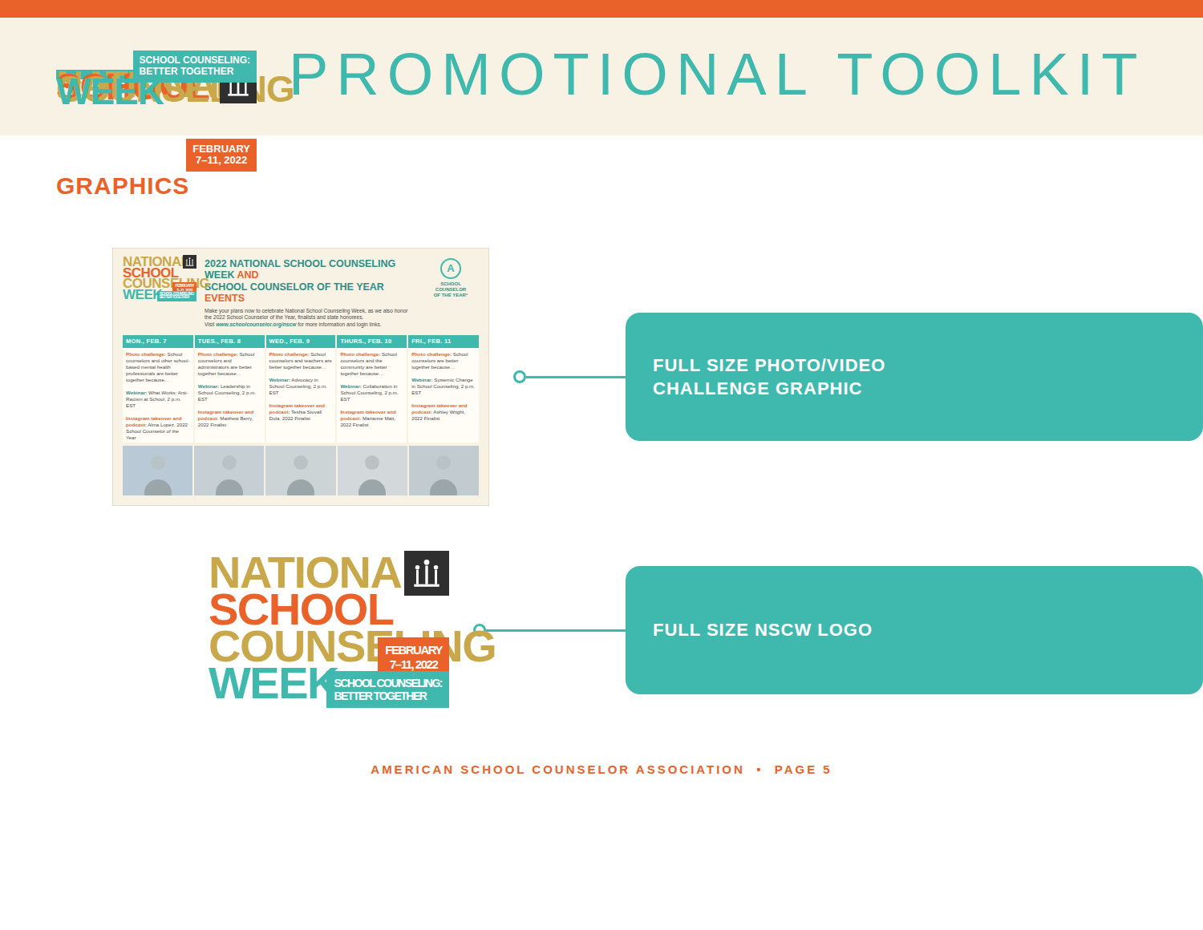National School Counseling Week
FEBRUARY
7–11, 2022
School Counseling:
Better Together
PROMOTIONAL TOOLKIT
Graphics
National School Counseling Week
FEBRUARY
7–11, 2022
School Counseling:
Better Together
2022 NATIONAL SCHOOL COUNSELING WEEK AND
SCHOOL COUNSELOR OF THE YEAR EVENTS
Make your plans now to celebrate National School Counseling Week, as we also honor the 2022 School Counselor of the Year, finalists and state honorees.
Visit www.schoolcounselor.org/nscw for more information and login links.
A
School
Counselor
of the Year*
| MON., FEB. 7 | TUES., FEB. 8 | WED., FEB. 9 | THURS., FEB. 10 | FRI., FEB. 11 |
| --- | --- | --- | --- | --- |
| Photo challenge: School counselors and other school-based mental health professionals are better together because… Webinar: What Works: Anti-Racism at School, 2 p.m. EST Instagram takeover and podcast: Alma Lopez, 2022 School Counselor of the Year | Photo challenge: School counselors and administrators are better together because… Webinar: Leadership in School Counseling, 2 p.m. EST Instagram takeover and podcast: Matthew Berry, 2022 Finalist | Photo challenge: School counselors and teachers are better together because… Webinar: Advocacy in School Counseling, 2 p.m. EST Instagram takeover and podcast: Teshia Stovall Dula, 2022 Finalist | Photo challenge: School counselors and the community are better together because… Webinar: Collaboration in School Counseling, 2 p.m. EST Instagram takeover and podcast: Marianne Matt, 2022 Finalist | Photo challenge: School counselors are better together because… Webinar: Systemic Change in School Counseling, 2 p.m. EST Instagram takeover and podcast: Ashley Wright, 2022 Finalist |
Full size photo/video
challenge graphic
National School Counseling Week
FEBRUARY
7–11, 2022
School Counseling:
Better Together
Full size NSCW logo
AMERICAN SCHOOL COUNSELOR ASSOCIATION • PAGE 5